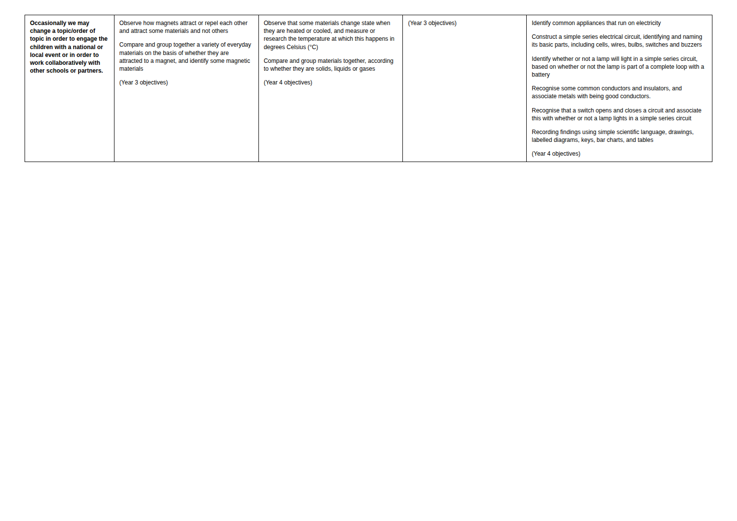| Occasionally we may change a topic/order of topic in order to engage the children with a national or local event or in order to work collaboratively with other schools or partners. | Observe how magnets attract or repel each other and attract some materials and not others Compare and group together a variety of everyday materials on the basis of whether they are attracted to a magnet, and identify some magnetic materials (Year 3 objectives) | Observe that some materials change state when they are heated or cooled, and measure or research the temperature at which this happens in degrees Celsius (°C) Compare and group materials together, according to whether they are solids, liquids or gases (Year 4 objectives) | (Year 3 objectives) | Identify common appliances that run on electricity Construct a simple series electrical circuit, identifying and naming its basic parts, including cells, wires, bulbs, switches and buzzers Identify whether or not a lamp will light in a simple series circuit, based on whether or not the lamp is part of a complete loop with a battery Recognise some common conductors and insulators, and associate metals with being good conductors. Recognise that a switch opens and closes a circuit and associate this with whether or not a lamp lights in a simple series circuit Recording findings using simple scientific language, drawings, labelled diagrams, keys, bar charts, and tables (Year 4 objectives) |